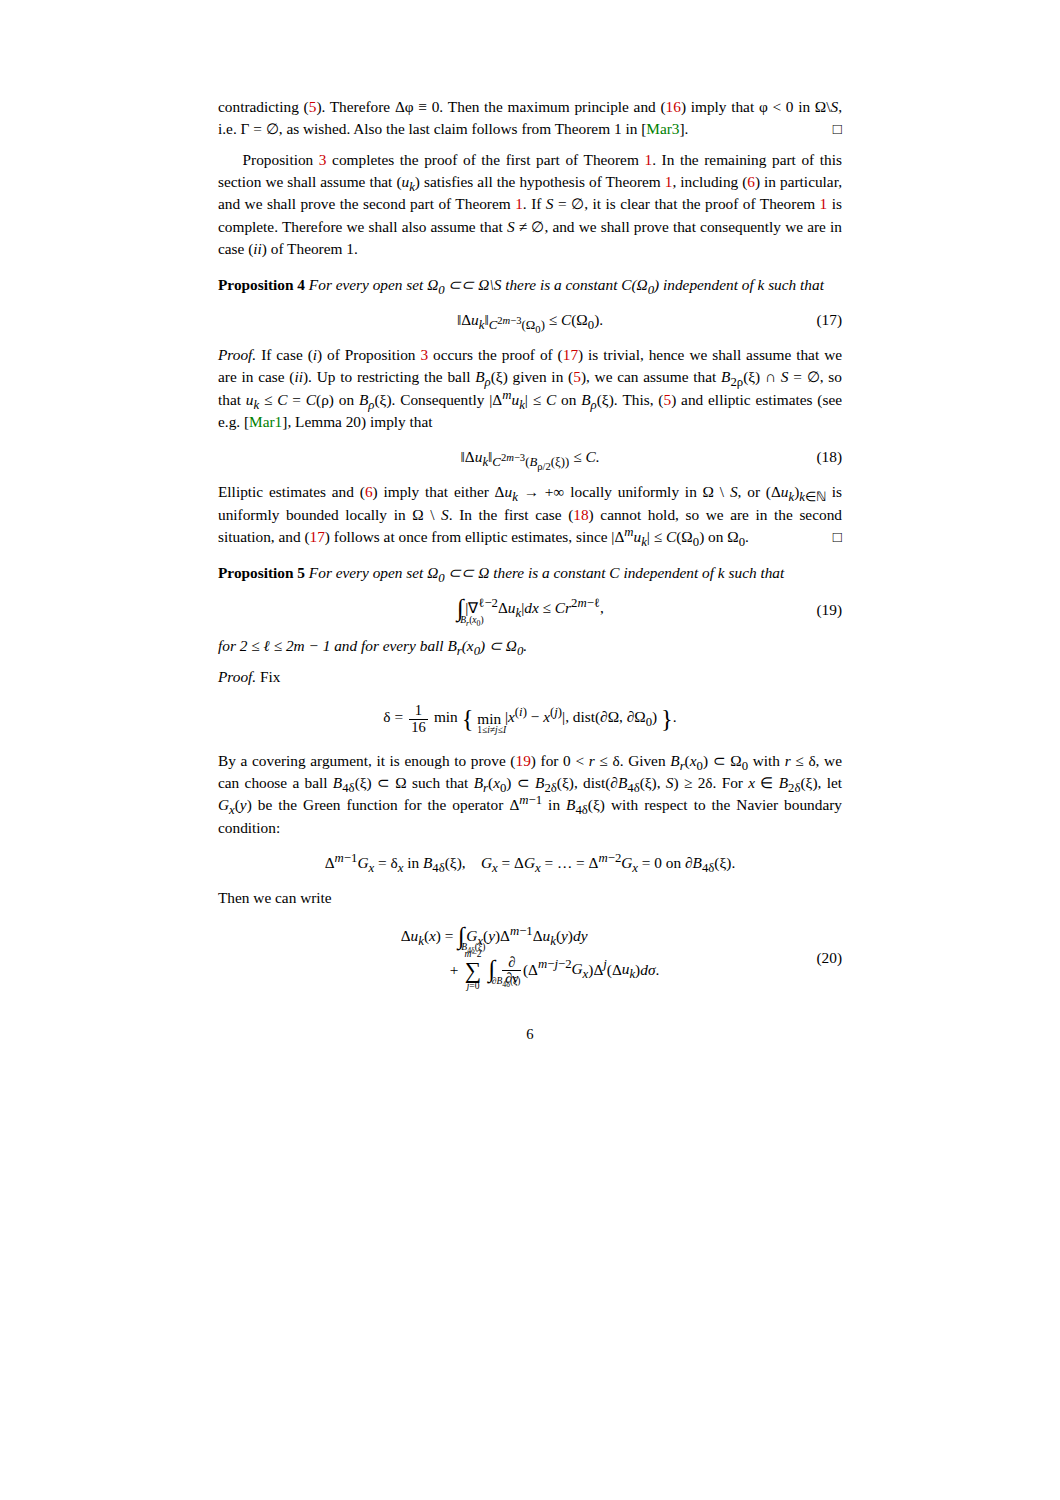contradicting (5). Therefore Δφ ≡ 0. Then the maximum principle and (16) imply that φ < 0 in Ω\S, i.e. Γ = ∅, as wished. Also the last claim follows from Theorem 1 in [Mar3]. □
Proposition 3 completes the proof of the first part of Theorem 1. In the remaining part of this section we shall assume that (uk) satisfies all the hypothesis of Theorem 1, including (6) in particular, and we shall prove the second part of Theorem 1. If S = ∅, it is clear that the proof of Theorem 1 is complete. Therefore we shall also assume that S ≠ ∅, and we shall prove that consequently we are in case (ii) of Theorem 1.
Proposition 4 For every open set Ω0 ⊂⊂ Ω\S there is a constant C(Ω0) independent of k such that
‖Δuk‖C2m−3(Ω0) ≤ C(Ω0). (17)
Proof. If case (i) of Proposition 3 occurs the proof of (17) is trivial, hence we shall assume that we are in case (ii). Up to restricting the ball Bρ(ξ) given in (5), we can assume that B2ρ(ξ) ∩ S = ∅, so that uk ≤ C = C(ρ) on Bρ(ξ). Consequently |Δmuk| ≤ C on Bρ(ξ). This, (5) and elliptic estimates (see e.g. [Mar1], Lemma 20) imply that
‖Δuk‖C2m−3(Bρ/2(ξ)) ≤ C. (18)
Elliptic estimates and (6) imply that either Δuk → +∞ locally uniformly in Ω \ S, or (Δuk)k∈ℕ is uniformly bounded locally in Ω \ S. In the first case (18) cannot hold, so we are in the second situation, and (17) follows at once from elliptic estimates, since |Δmuk| ≤ C(Ω0) on Ω0. □
Proposition 5 For every open set Ω0 ⊂⊂ Ω there is a constant C independent of k such that
∫Br(x0)|∇ℓ−2Δuk|dx ≤ Cr2m−ℓ, (19)
for 2 ≤ ℓ ≤ 2m − 1 and for every ball Br(x0) ⊂ Ω0.
Proof. Fix
δ = 116 min { min1≤i≠j≤I |x(i) − x(j)|, dist(∂Ω, ∂Ω0) }.
By a covering argument, it is enough to prove (19) for 0 < r ≤ δ. Given Br(x0) ⊂ Ω0 with r ≤ δ, we can choose a ball B4δ(ξ) ⊂ Ω such that Br(x0) ⊂ B2δ(ξ), dist(∂B4δ(ξ), S) ≥ 2δ. For x ∈ B2δ(ξ), let Gx(y) be the Green function for the operator Δm−1 in B4δ(ξ) with respect to the Navier boundary condition:
Δm−1Gx = δx in B4δ(ξ), Gx = ΔGx = … = Δm−2Gx = 0 on ∂B4δ(ξ).
Then we can write
Δuk(x) = ∫B4δ(ξ) Gx(y)Δm−1Δuk(y)dy
+ m−2∑j=0 ∫∂B4δ(ξ) ∂∂ν(Δm−j−2Gx)Δj(Δuk)dσ. (20)
6